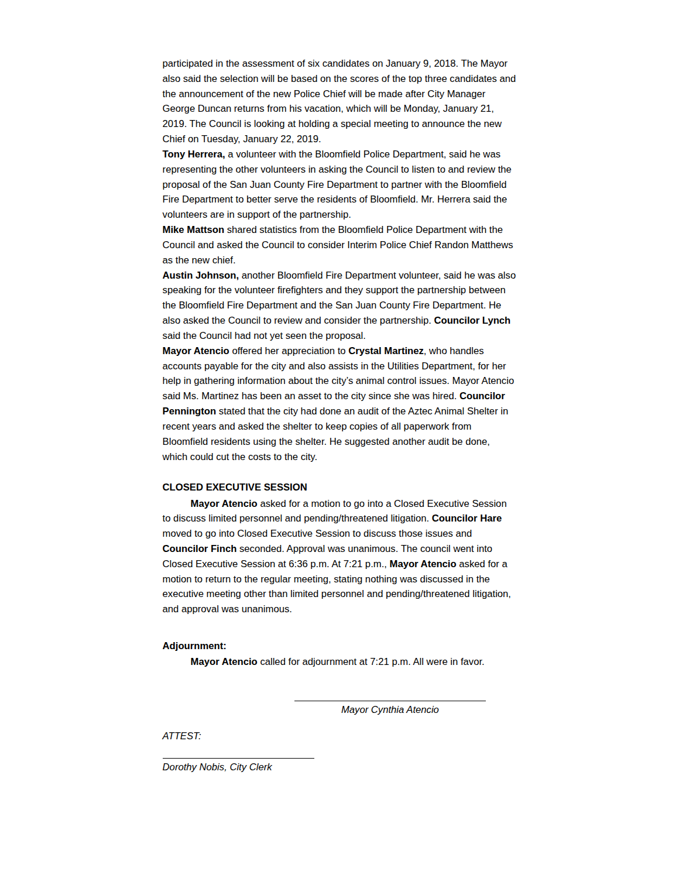participated in the assessment of six candidates on January 9, 2018. The Mayor also said the selection will be based on the scores of the top three candidates and the announcement of the new Police Chief will be made after City Manager George Duncan returns from his vacation, which will be Monday, January 21, 2019. The Council is looking at holding a special meeting to announce the new Chief on Tuesday, January 22, 2019.
Tony Herrera, a volunteer with the Bloomfield Police Department, said he was representing the other volunteers in asking the Council to listen to and review the proposal of the San Juan County Fire Department to partner with the Bloomfield Fire Department to better serve the residents of Bloomfield. Mr. Herrera said the volunteers are in support of the partnership.
Mike Mattson shared statistics from the Bloomfield Police Department with the Council and asked the Council to consider Interim Police Chief Randon Matthews as the new chief.
Austin Johnson, another Bloomfield Fire Department volunteer, said he was also speaking for the volunteer firefighters and they support the partnership between the Bloomfield Fire Department and the San Juan County Fire Department. He also asked the Council to review and consider the partnership. Councilor Lynch said the Council had not yet seen the proposal.
Mayor Atencio offered her appreciation to Crystal Martinez, who handles accounts payable for the city and also assists in the Utilities Department, for her help in gathering information about the city’s animal control issues. Mayor Atencio said Ms. Martinez has been an asset to the city since she was hired. Councilor Pennington stated that the city had done an audit of the Aztec Animal Shelter in recent years and asked the shelter to keep copies of all paperwork from Bloomfield residents using the shelter. He suggested another audit be done, which could cut the costs to the city.
CLOSED EXECUTIVE SESSION
Mayor Atencio asked for a motion to go into a Closed Executive Session to discuss limited personnel and pending/threatened litigation. Councilor Hare moved to go into Closed Executive Session to discuss those issues and Councilor Finch seconded. Approval was unanimous. The council went into Closed Executive Session at 6:36 p.m. At 7:21 p.m., Mayor Atencio asked for a motion to return to the regular meeting, stating nothing was discussed in the executive meeting other than limited personnel and pending/threatened litigation, and approval was unanimous.
Adjournment:
Mayor Atencio called for adjournment at 7:21 p.m. All were in favor.
Mayor Cynthia Atencio
ATTEST:
Dorothy Nobis, City Clerk